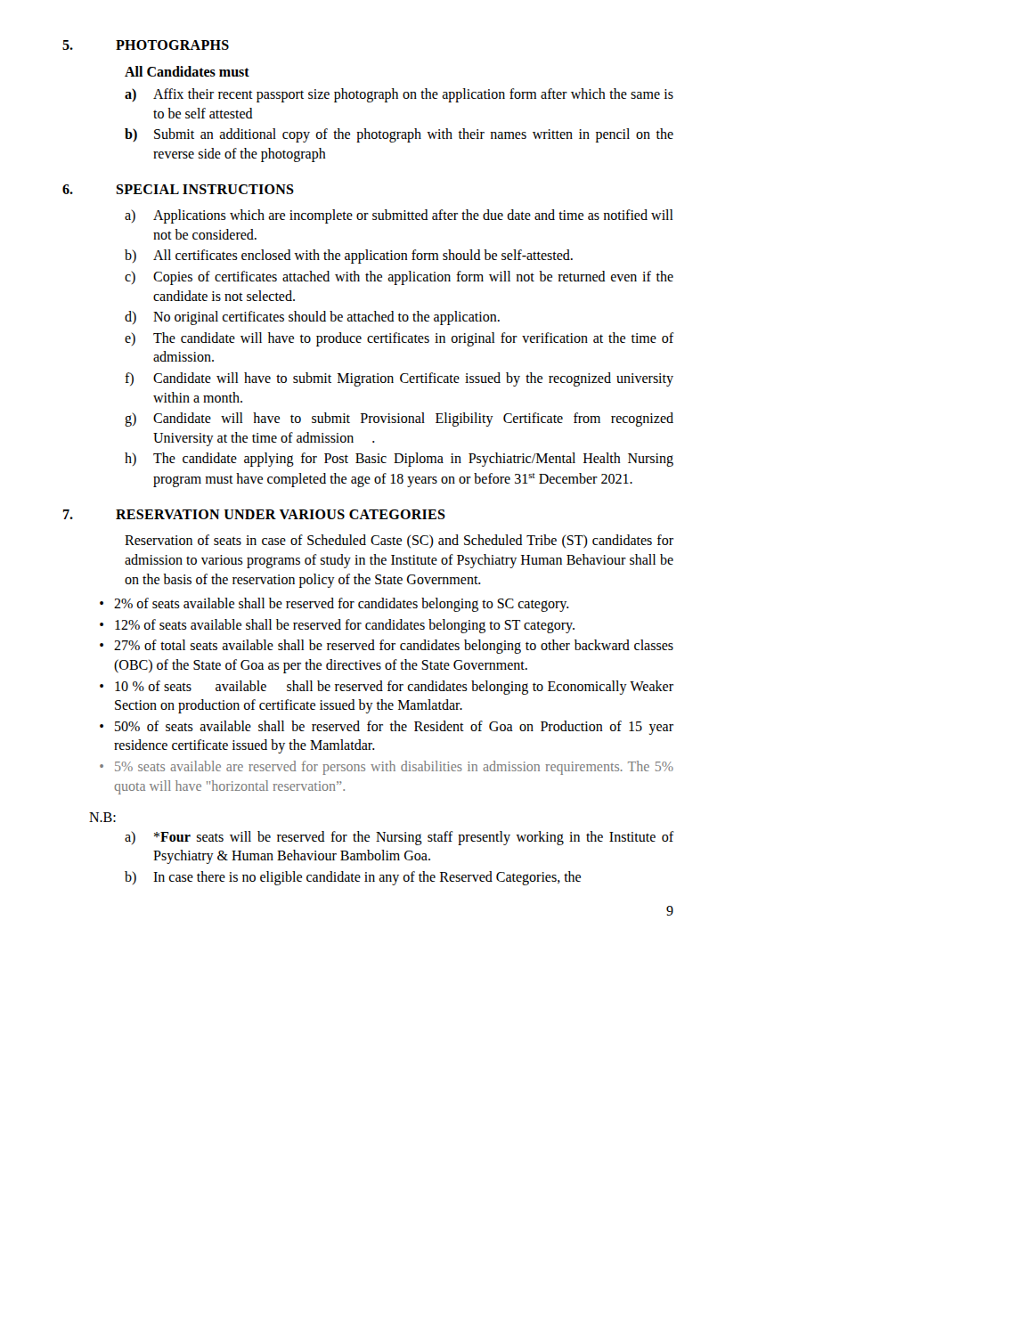5. PHOTOGRAPHS
All Candidates must
a) Affix their recent passport size photograph on the application form after which the same is to be self attested
b) Submit an additional copy of the photograph with their names written in pencil on the reverse side of the photograph
6. SPECIAL INSTRUCTIONS
a) Applications which are incomplete or submitted after the due date and time as notified will not be considered.
b) All certificates enclosed with the application form should be self-attested.
c) Copies of certificates attached with the application form will not be returned even if the candidate is not selected.
d) No original certificates should be attached to the application.
e) The candidate will have to produce certificates in original for verification at the time of admission.
f) Candidate will have to submit Migration Certificate issued by the recognized university within a month.
g) Candidate will have to submit Provisional Eligibility Certificate from recognized University at the time of admission .
h) The candidate applying for Post Basic Diploma in Psychiatric/Mental Health Nursing program must have completed the age of 18 years on or before 31st December 2021.
7. RESERVATION UNDER VARIOUS CATEGORIES
Reservation of seats in case of Scheduled Caste (SC) and Scheduled Tribe (ST) candidates for admission to various programs of study in the Institute of Psychiatry Human Behaviour shall be on the basis of the reservation policy of the State Government.
• 2% of seats available shall be reserved for candidates belonging to SC category.
• 12% of seats available shall be reserved for candidates belonging to ST category.
• 27% of total seats available shall be reserved for candidates belonging to other backward classes (OBC) of the State of Goa as per the directives of the State Government.
• 10 % of seats available shall be reserved for candidates belonging to Economically Weaker Section on production of certificate issued by the Mamlatdar.
• 50% of seats available shall be reserved for the Resident of Goa on Production of 15 year residence certificate issued by the Mamlatdar.
• 5% seats available are reserved for persons with disabilities in admission requirements. The 5% quota will have "horizontal reservation”.
N.B:
a) *Four seats will be reserved for the Nursing staff presently working in the Institute of Psychiatry & Human Behaviour Bambolim Goa.
b) In case there is no eligible candidate in any of the Reserved Categories, the
9